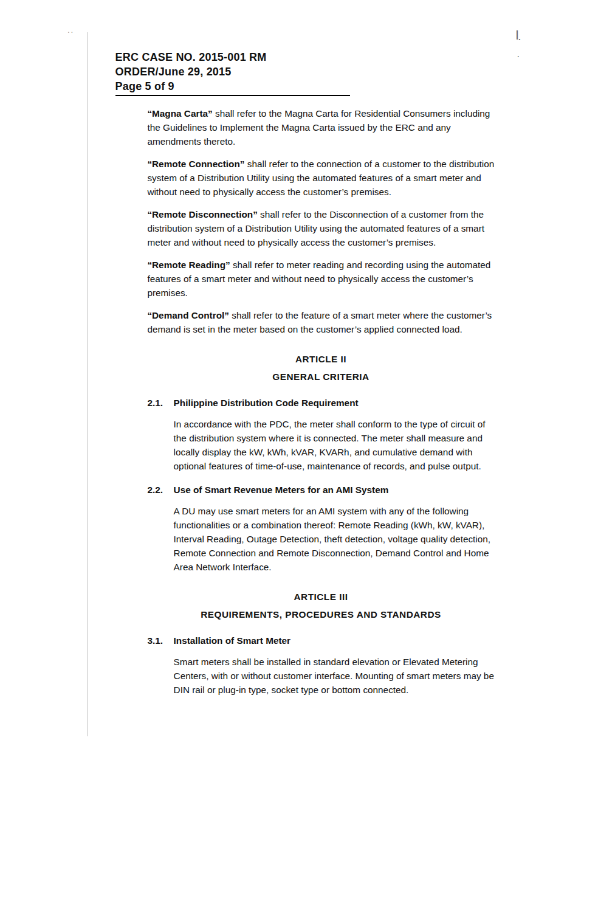..
|. .
ERC CASE NO. 2015-001 RM ORDER/June 29, 2015 Page 5 of 9
“Magna Carta” shall refer to the Magna Carta for Residential Consumers including the Guidelines to Implement the Magna Carta issued by the ERC and any amendments thereto.
“Remote Connection” shall refer to the connection of a customer to the distribution system of a Distribution Utility using the automated features of a smart meter and without need to physically access the customer’s premises.
“Remote Disconnection” shall refer to the Disconnection of a customer from the distribution system of a Distribution Utility using the automated features of a smart meter and without need to physically access the customer’s premises.
“Remote Reading” shall refer to meter reading and recording using the automated features of a smart meter and without need to physically access the customer’s premises.
“Demand Control” shall refer to the feature of a smart meter where the customer’s demand is set in the meter based on the customer’s applied connected load.
ARTICLE II
GENERAL CRITERIA
2.1. Philippine Distribution Code Requirement
In accordance with the PDC, the meter shall conform to the type of circuit of the distribution system where it is connected. The meter shall measure and locally display the kW, kWh, kVAR, KVARh, and cumulative demand with optional features of time-of-use, maintenance of records, and pulse output.
2.2. Use of Smart Revenue Meters for an AMI System
A DU may use smart meters for an AMI system with any of the following functionalities or a combination thereof: Remote Reading (kWh, kW, kVAR), Interval Reading, Outage Detection, theft detection, voltage quality detection, Remote Connection and Remote Disconnection, Demand Control and Home Area Network Interface.
ARTICLE III
REQUIREMENTS, PROCEDURES AND STANDARDS
3.1. Installation of Smart Meter
Smart meters shall be installed in standard elevation or Elevated Metering Centers, with or without customer interface. Mounting of smart meters may be DIN rail or plug-in type, socket type or bottom connected.